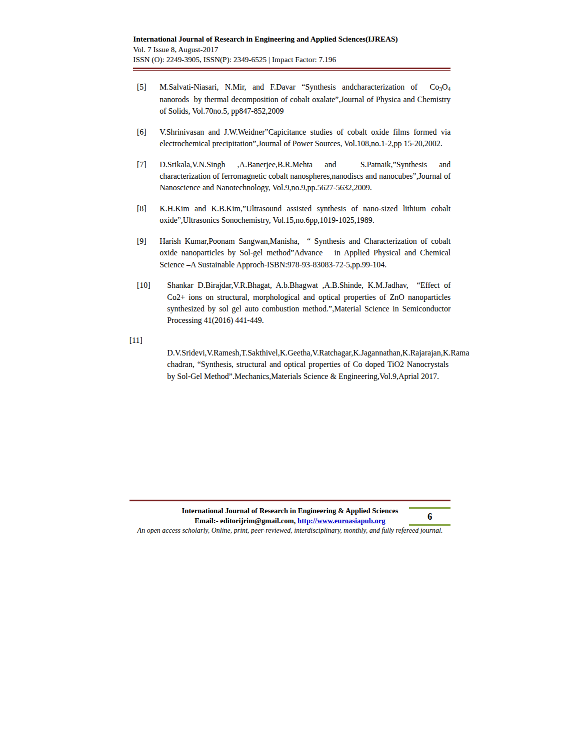International Journal of Research in Engineering and Applied Sciences(IJREAS)
Vol. 7 Issue 8, August-2017
ISSN (O): 2249-3905, ISSN(P): 2349-6525 | Impact Factor: 7.196
[5] M.Salvati-Niasari, N.Mir, and F.Davar “Synthesis andcharacterization of Co3O4 nanorods by thermal decomposition of cobalt oxalate”,Journal of Physica and Chemistry of Solids, Vol.70no.5, pp847-852,2009
[6] V.Shrinivasan and J.W.Weidner”Capicitance studies of cobalt oxide films formed via electrochemical precipitation”,Journal of Power Sources, Vol.108,no.1-2,pp 15-20,2002.
[7] D.Srikala,V.N.Singh ,A.Banerjee,B.R.Mehta and S.Patnaik,”Synthesis and characterization of ferromagnetic cobalt nanospheres,nanodiscs and nanocubes”,Journal of Nanoscience and Nanotechnology, Vol.9,no.9,pp.5627-5632,2009.
[8] K.H.Kim and K.B.Kim,”Ultrasound assisted synthesis of nano-sized lithium cobalt oxide”,Ultrasonics Sonochemistry, Vol.15,no.6pp,1019-1025,1989.
[9] Harish Kumar,Poonam Sangwan,Manisha, “ Synthesis and Characterization of cobalt oxide nanoparticles by Sol-gel method”Advance in Applied Physical and Chemical Science –A Sustainable Approch-ISBN:978-93-83083-72-5,pp.99-104.
[10] Shankar D.Birajdar,V.R.Bhagat, A.b.Bhagwat ,A.B.Shinde, K.M.Jadhav, “Effect of Co2+ ions on structural, morphological and optical properties of ZnO nanoparticles synthesized by sol gel auto combustion method.”,Material Science in Semiconductor Processing 41(2016) 441-449.
[11]
D.V.Sridevi,V.Ramesh,T.Sakthivel,K.Geetha,V.Ratchagar,K.Jagannathan,K.Rajarajan,K.Rama chadran, “Synthesis, structural and optical properties of Co doped TiO2 Nanocrystals by Sol-Gel Method”.Mechanics,Materials Science & Engineering,Vol.9,Aprial 2017.
International Journal of Research in Engineering & Applied Sciences
Email:- editorijrim@gmail.com, http://www.euroasiapub.org
An open access scholarly, Online, print, peer-reviewed, interdisciplinary, monthly, and fully refereed journal.
6